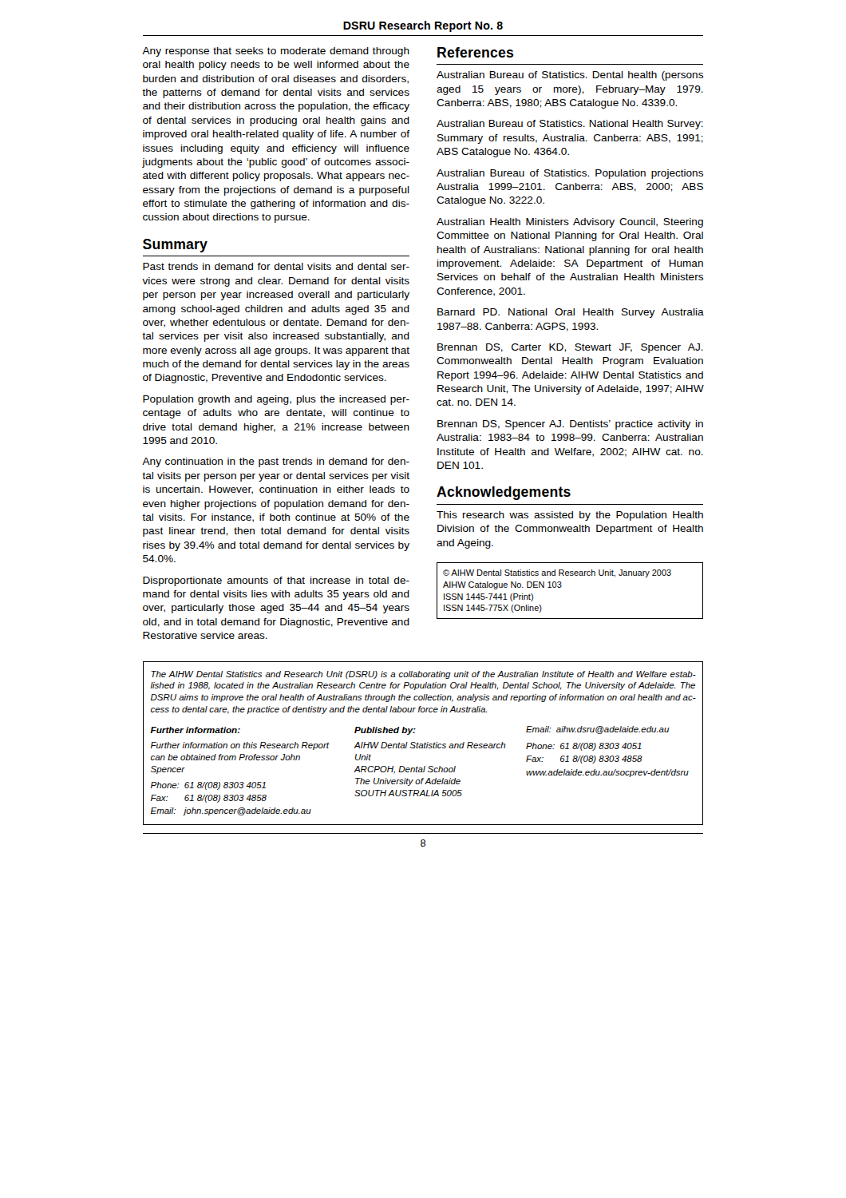DSRU Research Report No. 8
Any response that seeks to moderate demand through oral health policy needs to be well informed about the burden and distribution of oral diseases and disorders, the patterns of demand for dental visits and services and their distribution across the population, the efficacy of dental services in producing oral health gains and improved oral health-related quality of life. A number of issues including equity and efficiency will influence judgments about the ‘public good’ of outcomes associated with different policy proposals. What appears necessary from the projections of demand is a purposeful effort to stimulate the gathering of information and discussion about directions to pursue.
Summary
Past trends in demand for dental visits and dental services were strong and clear. Demand for dental visits per person per year increased overall and particularly among school-aged children and adults aged 35 and over, whether edentulous or dentate. Demand for dental services per visit also increased substantially, and more evenly across all age groups. It was apparent that much of the demand for dental services lay in the areas of Diagnostic, Preventive and Endodontic services.
Population growth and ageing, plus the increased percentage of adults who are dentate, will continue to drive total demand higher, a 21% increase between 1995 and 2010.
Any continuation in the past trends in demand for dental visits per person per year or dental services per visit is uncertain. However, continuation in either leads to even higher projections of population demand for dental visits. For instance, if both continue at 50% of the past linear trend, then total demand for dental visits rises by 39.4% and total demand for dental services by 54.0%.
Disproportionate amounts of that increase in total demand for dental visits lies with adults 35 years old and over, particularly those aged 35–44 and 45–54 years old, and in total demand for Diagnostic, Preventive and Restorative service areas.
References
Australian Bureau of Statistics. Dental health (persons aged 15 years or more), February–May 1979. Canberra: ABS, 1980; ABS Catalogue No. 4339.0.
Australian Bureau of Statistics. National Health Survey: Summary of results, Australia. Canberra: ABS, 1991; ABS Catalogue No. 4364.0.
Australian Bureau of Statistics. Population projections Australia 1999–2101. Canberra: ABS, 2000; ABS Catalogue No. 3222.0.
Australian Health Ministers Advisory Council, Steering Committee on National Planning for Oral Health. Oral health of Australians: National planning for oral health improvement. Adelaide: SA Department of Human Services on behalf of the Australian Health Ministers Conference, 2001.
Barnard PD. National Oral Health Survey Australia 1987–88. Canberra: AGPS, 1993.
Brennan DS, Carter KD, Stewart JF, Spencer AJ. Commonwealth Dental Health Program Evaluation Report 1994–96. Adelaide: AIHW Dental Statistics and Research Unit, The University of Adelaide, 1997; AIHW cat. no. DEN 14.
Brennan DS, Spencer AJ. Dentists’ practice activity in Australia: 1983–84 to 1998–99. Canberra: Australian Institute of Health and Welfare, 2002; AIHW cat. no. DEN 101.
Acknowledgements
This research was assisted by the Population Health Division of the Commonwealth Department of Health and Ageing.
© AIHW Dental Statistics and Research Unit, January 2003
AIHW Catalogue No. DEN 103
ISSN 1445-7441 (Print)
ISSN 1445-775X (Online)
The AIHW Dental Statistics and Research Unit (DSRU) is a collaborating unit of the Australian Institute of Health and Welfare established in 1988, located in the Australian Research Centre for Population Oral Health, Dental School, The University of Adelaide. The DSRU aims to improve the oral health of Australians through the collection, analysis and reporting of information on oral health and access to dental care, the practice of dentistry and the dental labour force in Australia.
Further information:
Further information on this Research Report can be obtained from Professor John Spencer
Phone: 61 8/(08) 8303 4051 Fax: 61 8/(08) 8303 4858 Email: john.spencer@adelaide.edu.au
Published by:
AIHW Dental Statistics and Research Unit
ARCPOH, Dental School
The University of Adelaide
SOUTH AUSTRALIA 5005
Email: aihw.dsru@adelaide.edu.au
Phone: 61 8/(08) 8303 4051 Fax: 61 8/(08) 8303 4858
www.adelaide.edu.au/socprev-dent/dsru
8